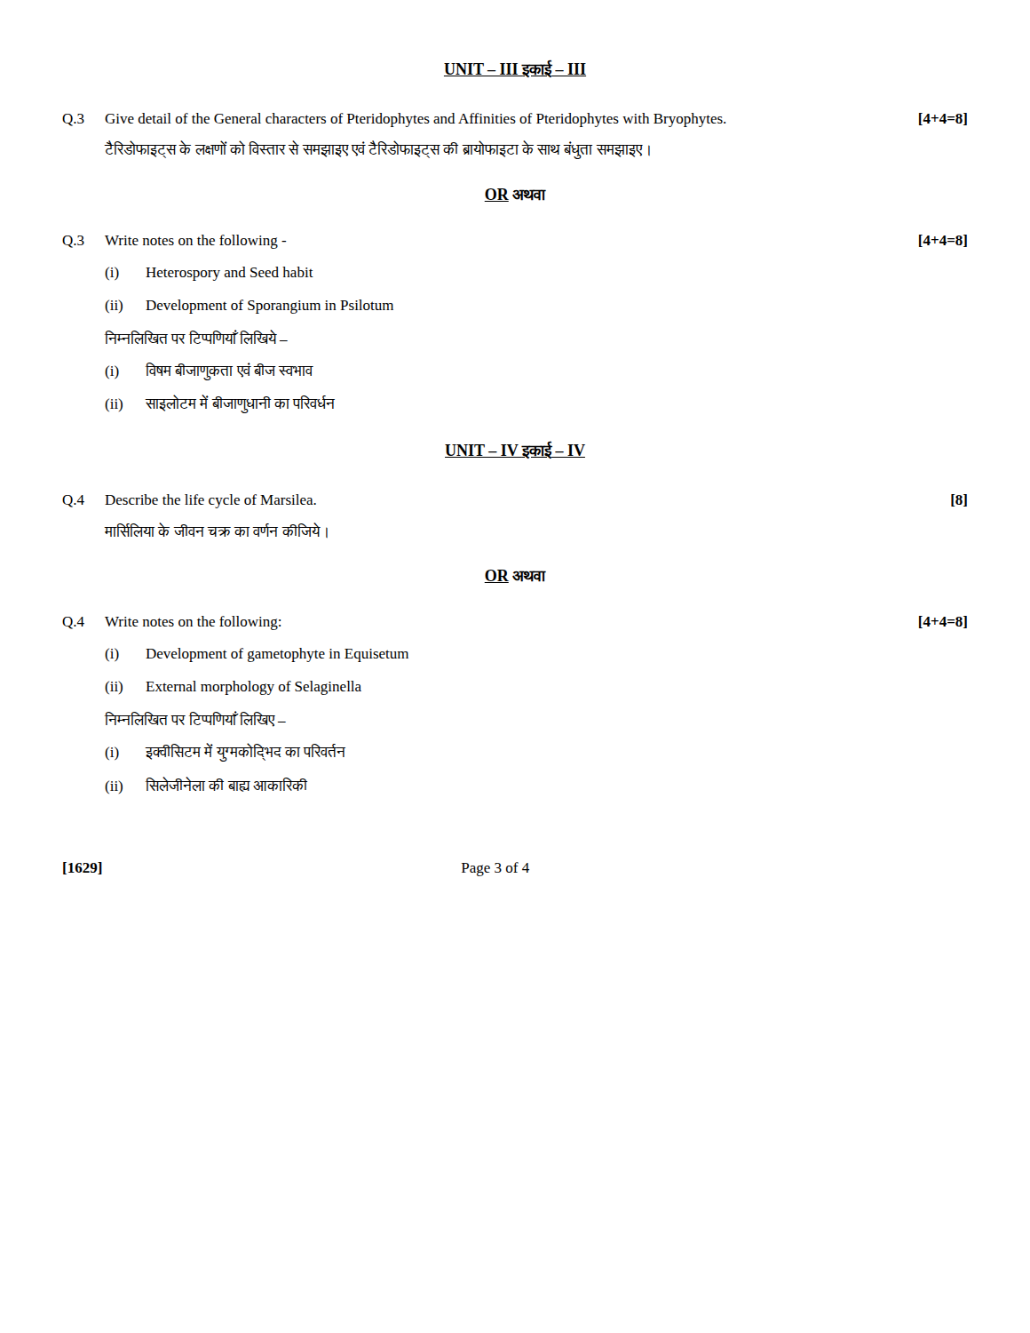UNIT – III इकाई – III
Q.3
Give detail of the General characters of Pteridophytes and Affinities of Pteridophytes with Bryophytes.
[4+4=8]
टैरिडोफाइट्स के लक्षणों को विस्तार से समझाइए एवं टैरिडोफाइट्स की ब्रायोफाइटा के साथ बंधुता समझाइए।
OR अथवा
Q.3
Write notes on the following -
[4+4=8]
(i) Heterospory and Seed habit
(ii) Development of Sporangium in Psilotum
निम्नलिखित पर टिप्पणियाँ लिखिये –
(i) विषम बीजाणुकता एवं बीज स्वभाव
(ii) साइलोटम में बीजाणुधानी का परिवर्धन
UNIT – IV इकाई – IV
Q.4
Describe the life cycle of Marsilea.
[8]
मार्सिलिया के जीवन चक्र का वर्णन कीजिये।
OR अथवा
Q.4
Write notes on the following:
[4+4=8]
(i) Development of gametophyte in Equisetum
(ii) External morphology of Selaginella
निम्नलिखित पर टिप्पणियाँ लिखिए –
(i) इक्वीसिटम में युग्मकोद्भिद का परिवर्तन
(ii) सिलेजीनेला की बाह्य आकारिकी
[1629]
Page 3 of 4